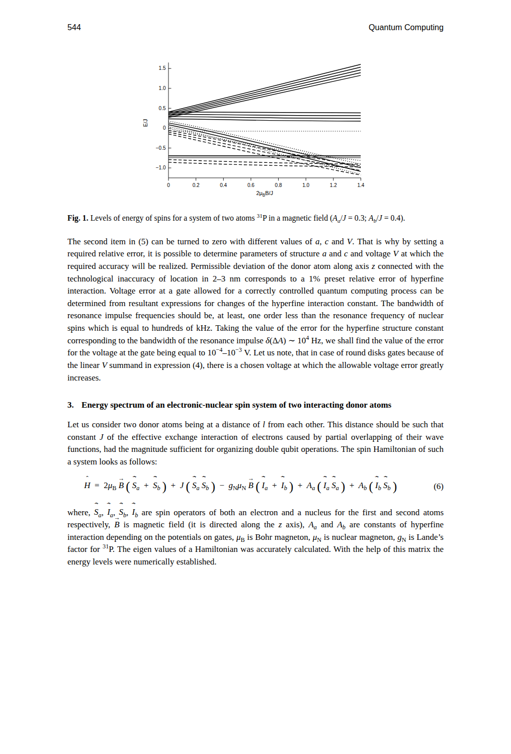544 Quantum Computing
map: y = 270 - (val + 1.25) * (252/2.9) => scale 86.9 per unit 1.5 1.0 0.5 0 −0.5 −1.0 E/J 0 0.2 0.4 0.6 0.8 1.0 1.2 1.4 2μBB/J
Fig. 1. Levels of energy of spins for a system of two atoms 31P in a magnetic field (Aa/J = 0.3; Ab/J = 0.4).
The second item in (5) can be turned to zero with different values of a, c and V. That is why by setting a required relative error, it is possible to determine parameters of structure a and c and voltage V at which the required accuracy will be realized. Permissible deviation of the donor atom along axis z connected with the technological inaccuracy of location in 2–3 nm corresponds to a 1% preset relative error of hyperfine interaction. Voltage error at a gate allowed for a correctly controlled quantum computing process can be determined from resultant expressions for changes of the hyperfine interaction constant. The bandwidth of resonance impulse frequencies should be, at least, one order less than the resonance frequency of nuclear spins which is equal to hundreds of kHz. Taking the value of the error for the hyperfine structure constant corresponding to the bandwidth of the resonance impulse δ(ΔA) ∼ 104 Hz, we shall find the value of the error for the voltage at the gate being equal to 10−4–10−3 V. Let us note, that in case of round disks gates because of the linear V summand in expression (4), there is a chosen voltage at which the allowable voltage error greatly increases.
3. Energy spectrum of an electronic-nuclear spin system of two interacting donor atoms
Let us consider two donor atoms being at a distance of l from each other. This distance should be such that constant J of the effective exchange interaction of electrons caused by partial overlapping of their wave functions, had the magnitude sufficient for organizing double qubit operations. The spin Hamiltonian of such a system looks as follows:
̂H = 2 μB →B ( →̂Sa + →̂Sb ) + J ( →̂Sa →̂Sb ) − gNμN →B ( →̂Ia + →̂Ib ) + Aa ( →̂Ia →̂Sa ) + Ab ( →̂Ib →̂Sb )
(6)
where, →̂Sa, →̂Ia, →̂Sb, →̂Ib are spin operators of both an electron and a nucleus for the first and second atoms respectively, →B is magnetic field (it is directed along the z axis), Aa and Ab are constants of hyperfine interaction depending on the potentials on gates, μB is Bohr magneton, μN is nuclear magneton, gN is Lande’s factor for 31P. The eigen values of a Hamiltonian was accurately calculated. With the help of this matrix the energy levels were numerically established.